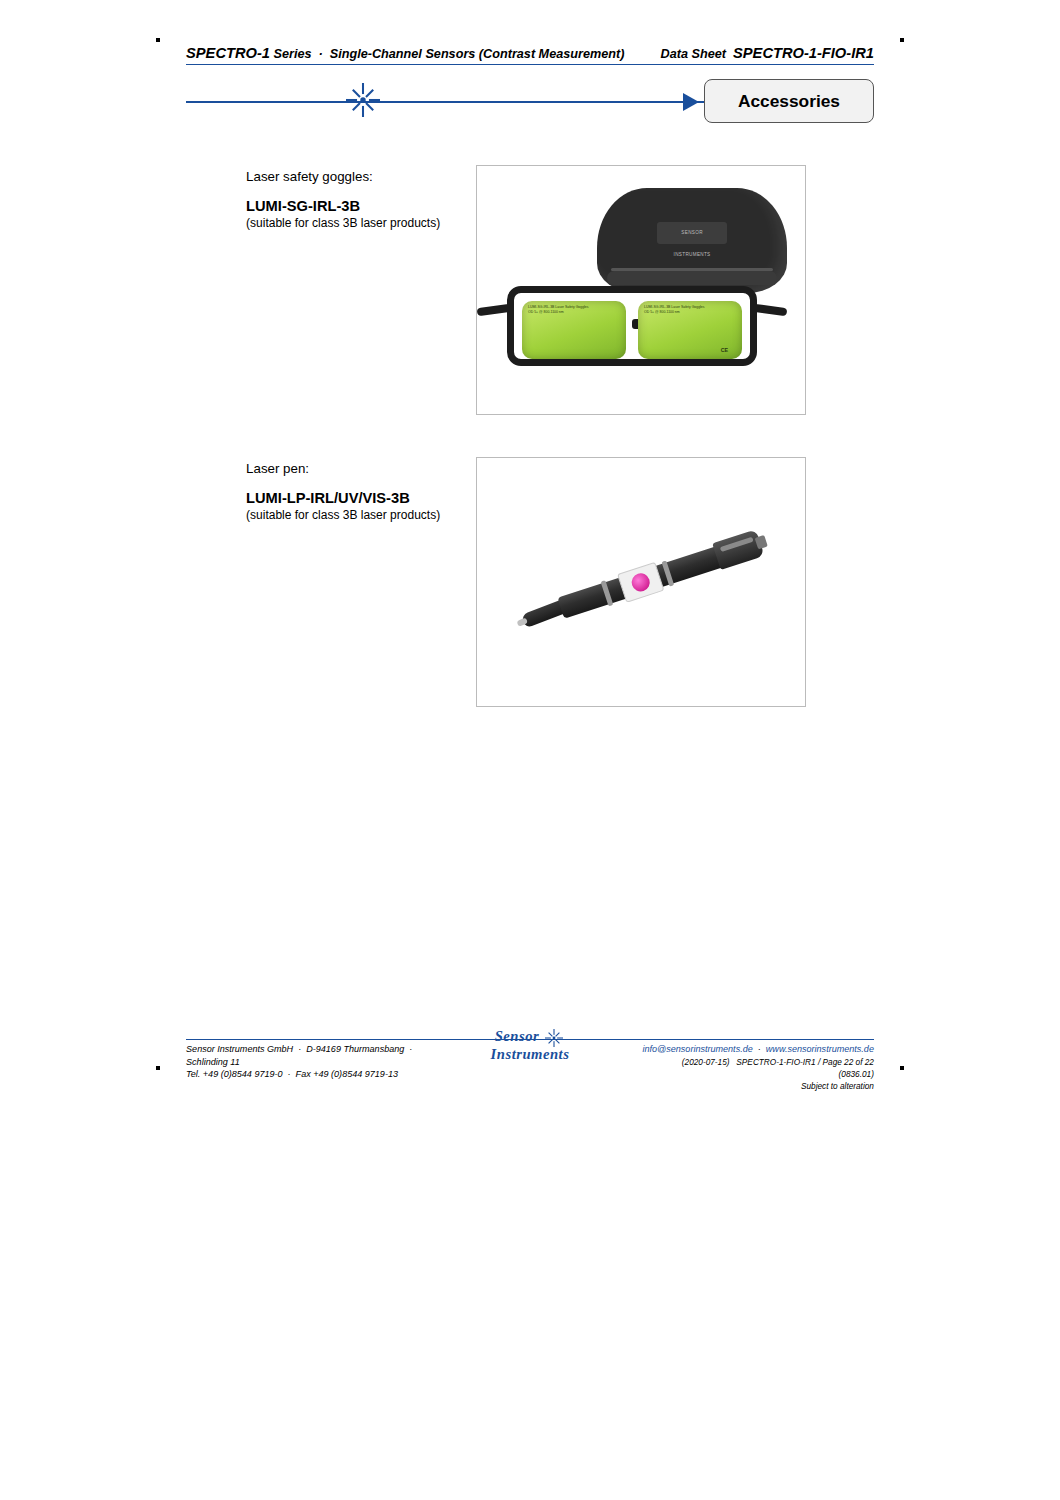SPECTRO-1 Series · Single-Channel Sensors (Contrast Measurement)
Data Sheet SPECTRO-1-FIO-IR1
Accessories
Laser safety goggles:
LUMI-SG-IRL-3B
(suitable for class 3B laser products)
SENSOR
INSTRUMENTS
LUMI-SG-IRL-3B Laser Safety Goggles
OD 5+ @ 800-1100 nm
LUMI-SG-IRL-3B Laser Safety Goggles
OD 5+ @ 800-1100 nm
CE
Laser pen:
LUMI-LP-IRL/UV/VIS-3B
(suitable for class 3B laser products)
Sensor Instruments GmbH · D-94169 Thurmansbang · Schlinding 11
Tel. +49 (0)8544 9719-0 · Fax +49 (0)8544 9719-13
Sensor
Instruments
info@sensorinstruments.de · www.sensorinstruments.de
(2020-07-15) SPECTRO-1-FIO-IR1 / Page 22 of 22
(0836.01)
Subject to alteration